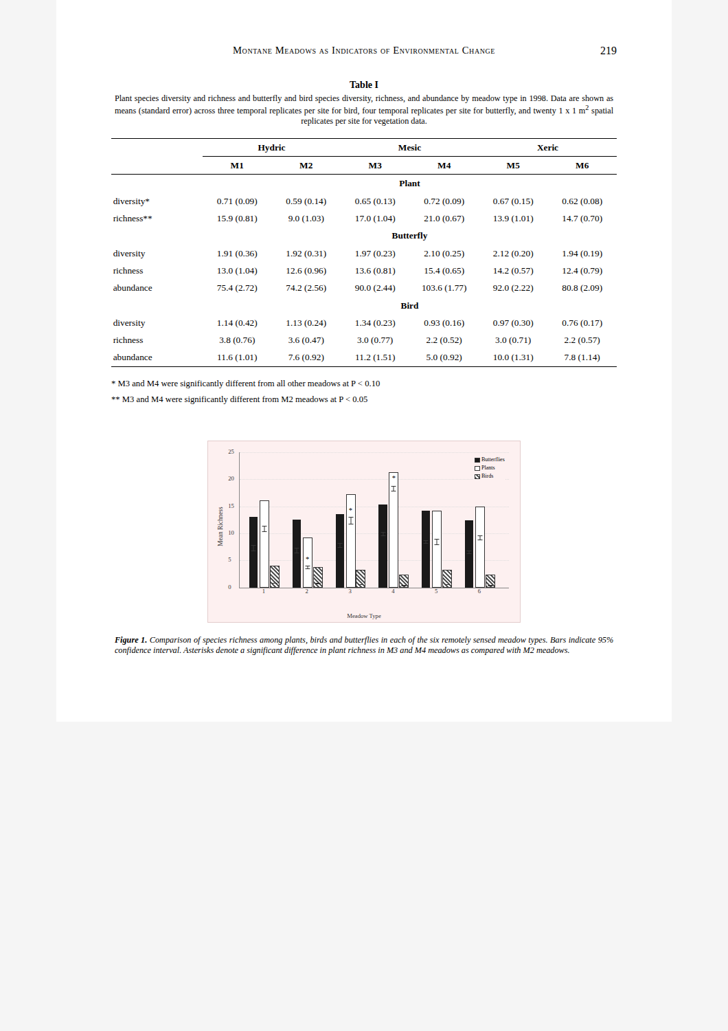Montane Meadows as Indicators of Environmental Change 219
Table I
Plant species diversity and richness and butterfly and bird species diversity, richness, and abundance by meadow type in 1998. Data are shown as means (standard error) across three temporal replicates per site for bird, four temporal replicates per site for butterfly, and twenty 1 x 1 m2 spatial replicates per site for vegetation data.
| | Hydric | Mesic | Xeric |
| --- | --- | --- | --- |
| | M1 | M2 | M3 | M4 | M5 | M6 |
| | Plant |
| diversity* | 0.71 (0.09) | 0.59 (0.14) | 0.65 (0.13) | 0.72 (0.09) | 0.67 (0.15) | 0.62 (0.08) |
| richness** | 15.9 (0.81) | 9.0 (1.03) | 17.0 (1.04) | 21.0 (0.67) | 13.9 (1.01) | 14.7 (0.70) |
| | Butterfly |
| diversity | 1.91 (0.36) | 1.92 (0.31) | 1.97 (0.23) | 2.10 (0.25) | 2.12 (0.20) | 1.94 (0.19) |
| richness | 13.0 (1.04) | 12.6 (0.96) | 13.6 (0.81) | 15.4 (0.65) | 14.2 (0.57) | 12.4 (0.79) |
| abundance | 75.4 (2.72) | 74.2 (2.56) | 90.0 (2.44) | 103.6 (1.77) | 92.0 (2.22) | 80.8 (2.09) |
| | Bird |
| diversity | 1.14 (0.42) | 1.13 (0.24) | 1.34 (0.23) | 0.93 (0.16) | 0.97 (0.30) | 0.76 (0.17) |
| richness | 3.8 (0.76) | 3.6 (0.47) | 3.0 (0.77) | 2.2 (0.52) | 3.0 (0.71) | 2.2 (0.57) |
| abundance | 11.6 (1.01) | 7.6 (0.92) | 11.2 (1.51) | 5.0 (0.92) | 10.0 (1.31) | 7.8 (1.14) |
* M3 and M4 were significantly different from all other meadows at P < 0.10
** M3 and M4 were significantly different from M2 meadows at P < 0.05
Mean Richness
25
20
15
10
5
0
Butterflies
Plants
Birds
1
*
2
*
3
*
4
5
6
Meadow Type
Figure 1. Comparison of species richness among plants, birds and butterflies in each of the six remotely sensed meadow types. Bars indicate 95% confidence interval. Asterisks denote a significant difference in plant richness in M3 and M4 meadows as compared with M2 meadows.